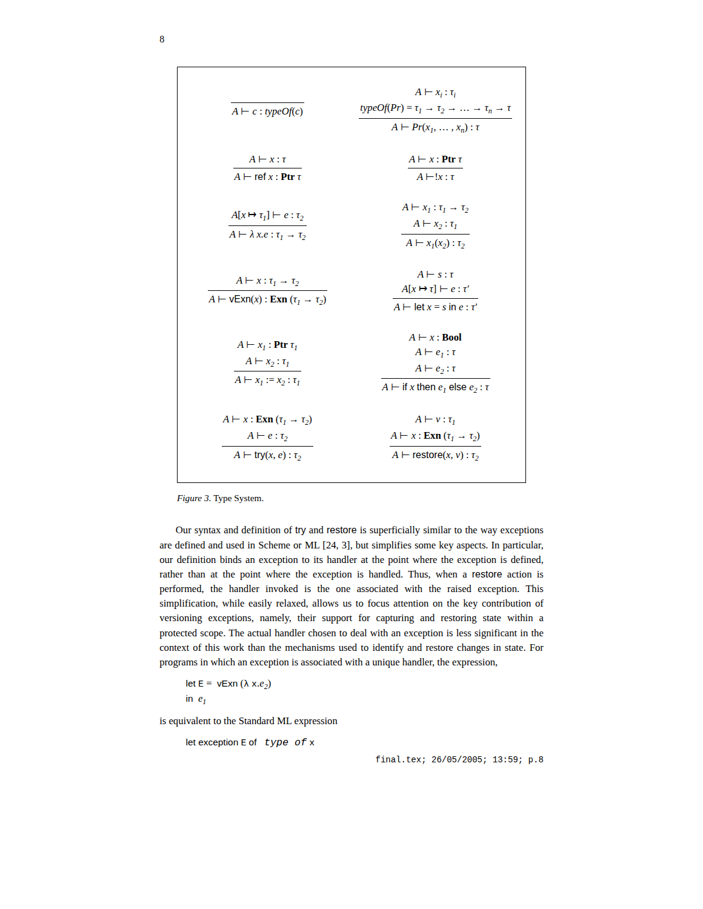8
| A ⊢ c : typeOf ( c ) | A ⊢ x i : τ i typeOf ( Pr ) = τ 1 → τ 2 → … → τ n → τ A ⊢ Pr ( x 1 , … , x n ) : τ |
| A ⊢ x : τ A ⊢ ref x : Ptr τ | A ⊢ x : Ptr τ A ⊢! x : τ |
| A [ x ↦ τ 1 ] ⊢ e : τ 2 A ⊢ λ x.e : τ 1 → τ 2 | A ⊢ x 1 : τ 1 → τ 2 A ⊢ x 2 : τ 1 A ⊢ x 1 ( x 2 ) : τ 2 |
| A ⊢ x : τ 1 → τ 2 A ⊢ vExn ( x ) : Exn ( τ 1 → τ 2 ) | A ⊢ s : τ A [ x ↦ τ ] ⊢ e : τ′ A ⊢ let x = s in e : τ′ |
| A ⊢ x 1 : Ptr τ 1 A ⊢ x 2 : τ 1 A ⊢ x 1 := x 2 : τ 1 | A ⊢ x : Bool A ⊢ e 1 : τ A ⊢ e 2 : τ A ⊢ if x then e 1 else e 2 : τ |
| A ⊢ x : Exn ( τ 1 → τ 2 ) A ⊢ e : τ 2 A ⊢ try ( x , e ) : τ 2 | A ⊢ v : τ 1 A ⊢ x : Exn ( τ 1 → τ 2 ) A ⊢ restore ( x , v ) : τ 2 |
Figure 3. Type System.
Our syntax and definition of try and restore is superficially similar to the way exceptions are defined and used in Scheme or ML [24, 3], but simplifies some key aspects. In particular, our definition binds an exception to its handler at the point where the exception is defined, rather than at the point where the exception is handled. Thus, when a restore action is performed, the handler invoked is the one associated with the raised exception. This simplification, while easily relaxed, allows us to focus attention on the key contribution of versioning exceptions, namely, their support for capturing and restoring state within a protected scope. The actual handler chosen to deal with an exception is less significant in the context of this work than the mechanisms used to identify and restore changes in state. For programs in which an exception is associated with a unique handler, the expression,
let E = vExn (λ x.e2)
in e1
is equivalent to the Standard ML expression
let exception E of type of x
final.tex; 26/05/2005; 13:59; p.8